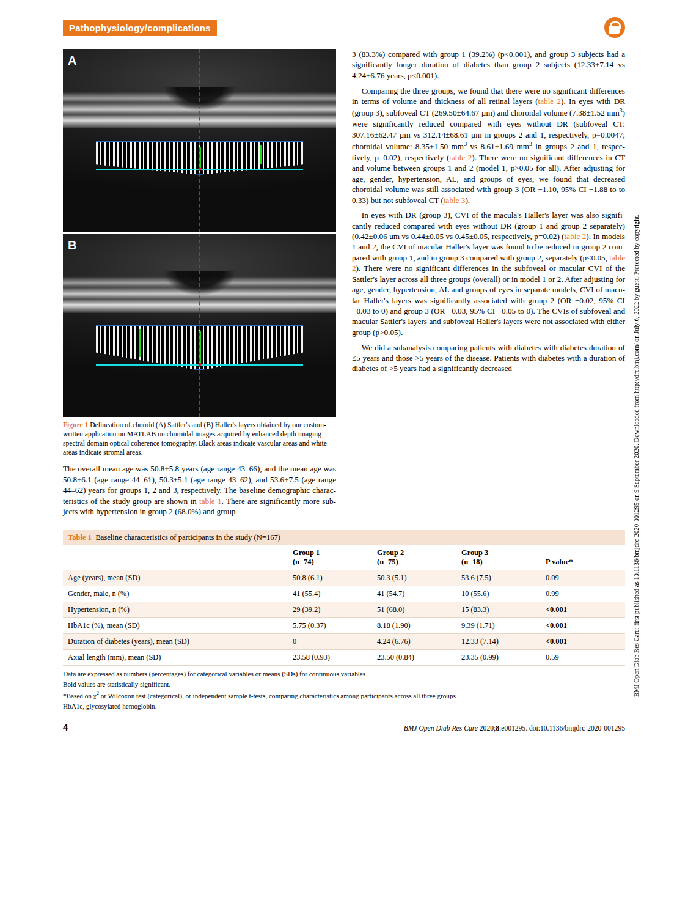BMJ Open Diab Res Care: first published as 10.1136/bmjdrc-2020-001295 on 9 September 2020. Downloaded from http://drc.bmj.com/ on July 6, 2022 by guest. Protected by copyright.
Pathophysiology/complications
A
B
Figure 1 Delineation of choroid (A) Sattler's and (B) Haller's layers obtained by our custom-written application on MATLAB on choroidal images acquired by enhanced depth imaging spectral domain optical coherence tomography. Black areas indicate vascular areas and white areas indicate stromal areas.
The overall mean age was 50.8±5.8 years (age range 43–66), and the mean age was 50.8±6.1 (age range 44–61), 50.3±5.1 (age range 43–62), and 53.6±7.5 (age range 44–62) years for groups 1, 2 and 3, respectively. The baseline demographic characteristics of the study group are shown in table 1. There are significantly more subjects with hypertension in group 2 (68.0%) and group
3 (83.3%) compared with group 1 (39.2%) (p<0.001), and group 3 subjects had a significantly longer duration of diabetes than group 2 subjects (12.33±7.14 vs 4.24±6.76 years, p<0.001).
Comparing the three groups, we found that there were no significant differences in terms of volume and thickness of all retinal layers (table 2). In eyes with DR (group 3), subfoveal CT (269.50±64.67 µm) and choroidal volume (7.38±1.52 mm3) were significantly reduced compared with eyes without DR (subfoveal CT: 307.16±62.47 µm vs 312.14±68.61 µm in groups 2 and 1, respectively, p=0.0047; choroidal volume: 8.35±1.50 mm3 vs 8.61±1.69 mm3 in groups 2 and 1, respectively, p=0.02), respectively (table 2). There were no significant differences in CT and volume between groups 1 and 2 (model 1, p>0.05 for all). After adjusting for age, gender, hypertension, AL, and groups of eyes, we found that decreased choroidal volume was still associated with group 3 (OR −1.10, 95% CI −1.88 to to 0.33) but not subfoveal CT (table 3).
In eyes with DR (group 3), CVI of the macula's Haller's layer was also significantly reduced compared with eyes without DR (group 1 and group 2 separately) (0.42±0.06 um vs 0.44±0.05 vs 0.45±0.05, respectively, p=0.02) (table 2). In models 1 and 2, the CVI of macular Haller's layer was found to be reduced in group 2 compared with group 1, and in group 3 compared with group 2, separately (p<0.05, table 2). There were no significant differences in the subfoveal or macular CVI of the Sattler's layer across all three groups (overall) or in model 1 or 2. After adjusting for age, gender, hypertension, AL and groups of eyes in separate models, CVI of macular Haller's layers was significantly associated with group 2 (OR −0.02, 95% CI −0.03 to 0) and group 3 (OR −0.03, 95% CI −0.05 to 0). The CVIs of subfoveal and macular Sattler's layers and subfoveal Haller's layers were not associated with either group (p>0.05).
We did a subanalysis comparing patients with diabetes with diabetes duration of ≤5 years and those >5 years of the disease. Patients with diabetes with a duration of diabetes of >5 years had a significantly decreased
Table 1 Baseline characteristics of participants in the study (N=167)
| | Group 1 (n=74) | Group 2 (n=75) | Group 3 (n=18) | P value* |
| --- | --- | --- | --- | --- |
| Age (years), mean (SD) | 50.8 (6.1) | 50.3 (5.1) | 53.6 (7.5) | 0.09 |
| Gender, male, n (%) | 41 (55.4) | 41 (54.7) | 10 (55.6) | 0.99 |
| Hypertension, n (%) | 29 (39.2) | 51 (68.0) | 15 (83.3) | <0.001 |
| HbA1c (%), mean (SD) | 5.75 (0.37) | 8.18 (1.90) | 9.39 (1.71) | <0.001 |
| Duration of diabetes (years), mean (SD) | 0 | 4.24 (6.76) | 12.33 (7.14) | <0.001 |
| Axial length (mm), mean (SD) | 23.58 (0.93) | 23.50 (0.84) | 23.35 (0.99) | 0.59 |
Data are expressed as numbers (percentages) for categorical variables or means (SDs) for continuous variables.
Bold values are statistically significant.
*Based on χ2 or Wilcoxon test (categorical), or independent sample t-tests, comparing characteristics among participants across all three groups.
HbA1c, glycosylated hemoglobin.
4
BMJ Open Diab Res Care 2020;8:e001295. doi:10.1136/bmjdrc-2020-001295